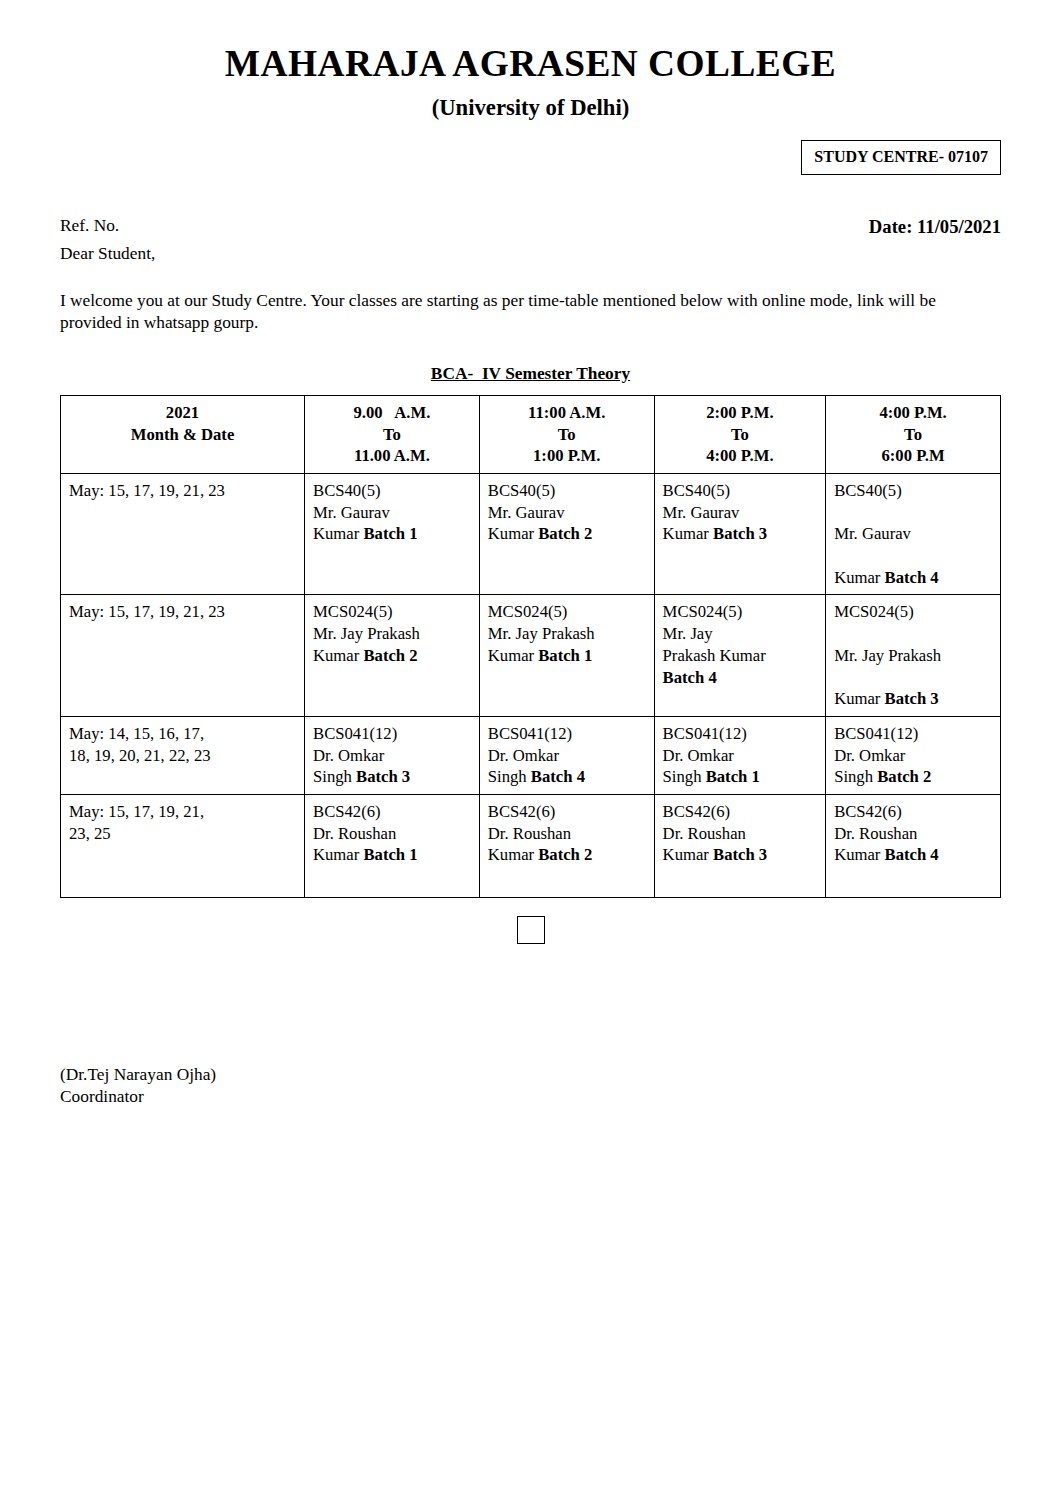MAHARAJA AGRASEN COLLEGE
(University of Delhi)
STUDY CENTRE- 07107
Ref. No.
Date: 11/05/2021
Dear Student,
I welcome you at our Study Centre. Your classes are starting as per time-table mentioned below with online mode, link will be provided in whatsapp gourp.
BCA- IV Semester Theory
| 2021 Month & Date | 9.00 A.M. To 11.00 A.M. | 11:00 A.M. To 1:00 P.M. | 2:00 P.M. To 4:00 P.M. | 4:00 P.M. To 6:00 P.M |
| --- | --- | --- | --- | --- |
| May: 15, 17, 19, 21, 23 | BCS40(5) Mr. Gaurav Kumar Batch 1 | BCS40(5) Mr. Gaurav Kumar Batch 2 | BCS40(5) Mr. Gaurav Kumar Batch 3 | BCS40(5) Mr. Gaurav Kumar Batch 4 |
| May: 15, 17, 19, 21, 23 | MCS024(5) Mr. Jay Prakash Kumar Batch 2 | MCS024(5) Mr. Jay Prakash Kumar Batch 1 | MCS024(5) Mr. Jay Prakash Kumar Batch 4 | MCS024(5) Mr. Jay Prakash Kumar Batch 3 |
| May: 14, 15, 16, 17, 18, 19, 20, 21, 22, 23 | BCS041(12) Dr. Omkar Singh Batch 3 | BCS041(12) Dr. Omkar Singh Batch 4 | BCS041(12) Dr. Omkar Singh Batch 1 | BCS041(12) Dr. Omkar Singh Batch 2 |
| May: 15, 17, 19, 21, 23, 25 | BCS42(6) Dr. Roushan Kumar Batch 1 | BCS42(6) Dr. Roushan Kumar Batch 2 | BCS42(6) Dr. Roushan Kumar Batch 3 | BCS42(6) Dr. Roushan Kumar Batch 4 |
(Dr.Tej Narayan Ojha)
Coordinator